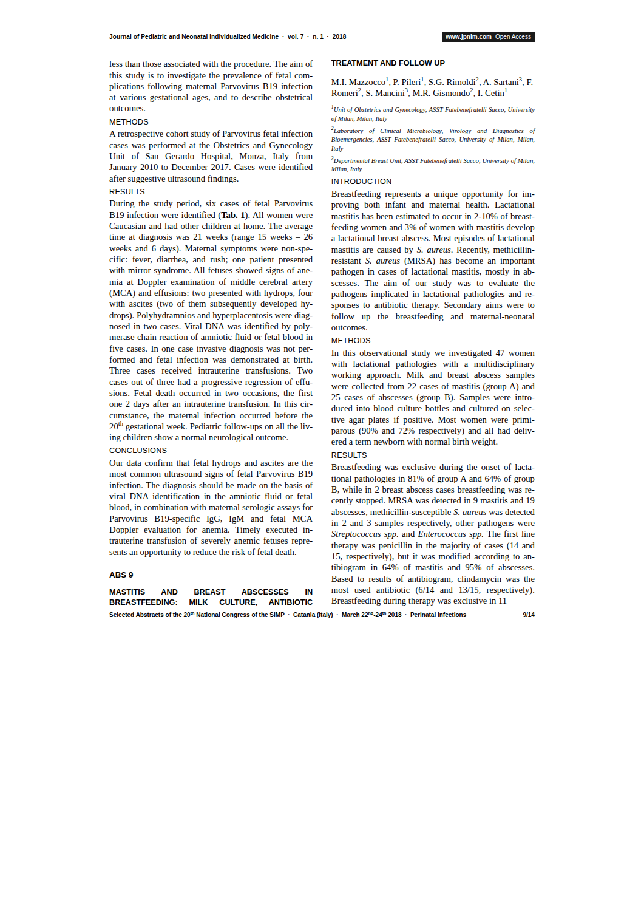Journal of Pediatric and Neonatal Individualized Medicine · vol. 7 · n. 1 · 2018
www.jpnim.com Open Access
less than those associated with the procedure. The aim of this study is to investigate the prevalence of fetal complications following maternal Parvovirus B19 infection at various gestational ages, and to describe obstetrical outcomes.
METHODS
A retrospective cohort study of Parvovirus fetal infection cases was performed at the Obstetrics and Gynecology Unit of San Gerardo Hospital, Monza, Italy from January 2010 to December 2017. Cases were identified after suggestive ultrasound findings.
RESULTS
During the study period, six cases of fetal Parvovirus B19 infection were identified (Tab. 1). All women were Caucasian and had other children at home. The average time at diagnosis was 21 weeks (range 15 weeks – 26 weeks and 6 days). Maternal symptoms were non-specific: fever, diarrhea, and rush; one patient presented with mirror syndrome. All fetuses showed signs of anemia at Doppler examination of middle cerebral artery (MCA) and effusions: two presented with hydrops, four with ascites (two of them subsequently developed hydrops). Polyhydramnios and hyperplacentosis were diagnosed in two cases. Viral DNA was identified by polymerase chain reaction of amniotic fluid or fetal blood in five cases. In one case invasive diagnosis was not performed and fetal infection was demonstrated at birth. Three cases received intrauterine transfusions. Two cases out of three had a progressive regression of effusions. Fetal death occurred in two occasions, the first one 2 days after an intrauterine transfusion. In this circumstance, the maternal infection occurred before the 20th gestational week. Pediatric follow-ups on all the living children show a normal neurological outcome.
CONCLUSIONS
Our data confirm that fetal hydrops and ascites are the most common ultrasound signs of fetal Parvovirus B19 infection. The diagnosis should be made on the basis of viral DNA identification in the amniotic fluid or fetal blood, in combination with maternal serologic assays for Parvovirus B19-specific IgG, IgM and fetal MCA Doppler evaluation for anemia. Timely executed intrauterine transfusion of severely anemic fetuses represents an opportunity to reduce the risk of fetal death.
ABS 9
MASTITIS AND BREAST ABSCESSES IN BREASTFEEDING: MILK CULTURE, ANTIBIOTIC TREATMENT AND FOLLOW UP
M.I. Mazzocco1, P. Pileri1, S.G. Rimoldi2, A. Sartani3, F. Romeri2, S. Mancini3, M.R. Gismondo2, I. Cetin1
1Unit of Obstetrics and Gynecology, ASST Fatebenefratelli Sacco, University of Milan, Milan, Italy
2Laboratory of Clinical Microbiology, Virology and Diagnostics of Bioemergencies, ASST Fatebenefratelli Sacco, University of Milan, Milan, Italy
3Departmental Breast Unit, ASST Fatebenefratelli Sacco, University of Milan, Milan, Italy
INTRODUCTION
Breastfeeding represents a unique opportunity for improving both infant and maternal health. Lactational mastitis has been estimated to occur in 2-10% of breastfeeding women and 3% of women with mastitis develop a lactational breast abscess. Most episodes of lactational mastitis are caused by S. aureus. Recently, methicillin-resistant S. aureus (MRSA) has become an important pathogen in cases of lactational mastitis, mostly in abscesses. The aim of our study was to evaluate the pathogens implicated in lactational pathologies and responses to antibiotic therapy. Secondary aims were to follow up the breastfeeding and maternal-neonatal outcomes.
METHODS
In this observational study we investigated 47 women with lactational pathologies with a multidisciplinary working approach. Milk and breast abscess samples were collected from 22 cases of mastitis (group A) and 25 cases of abscesses (group B). Samples were introduced into blood culture bottles and cultured on selective agar plates if positive. Most women were primiparous (90% and 72% respectively) and all had delivered a term newborn with normal birth weight.
RESULTS
Breastfeeding was exclusive during the onset of lactational pathologies in 81% of group A and 64% of group B, while in 2 breast abscess cases breastfeeding was recently stopped. MRSA was detected in 9 mastitis and 19 abscesses, methicillin-susceptible S. aureus was detected in 2 and 3 samples respectively, other pathogens were Streptococcus spp. and Enterococcus spp. The first line therapy was penicillin in the majority of cases (14 and 15, respectively), but it was modified according to antibiogram in 64% of mastitis and 95% of abscesses. Based to results of antibiogram, clindamycin was the most used antibiotic (6/14 and 13/15, respectively). Breastfeeding during therapy was exclusive in 11
Selected Abstracts of the 20th National Congress of the SIMP · Catania (Italy) · March 22nd-24th 2018 · Perinatal infections
9/14